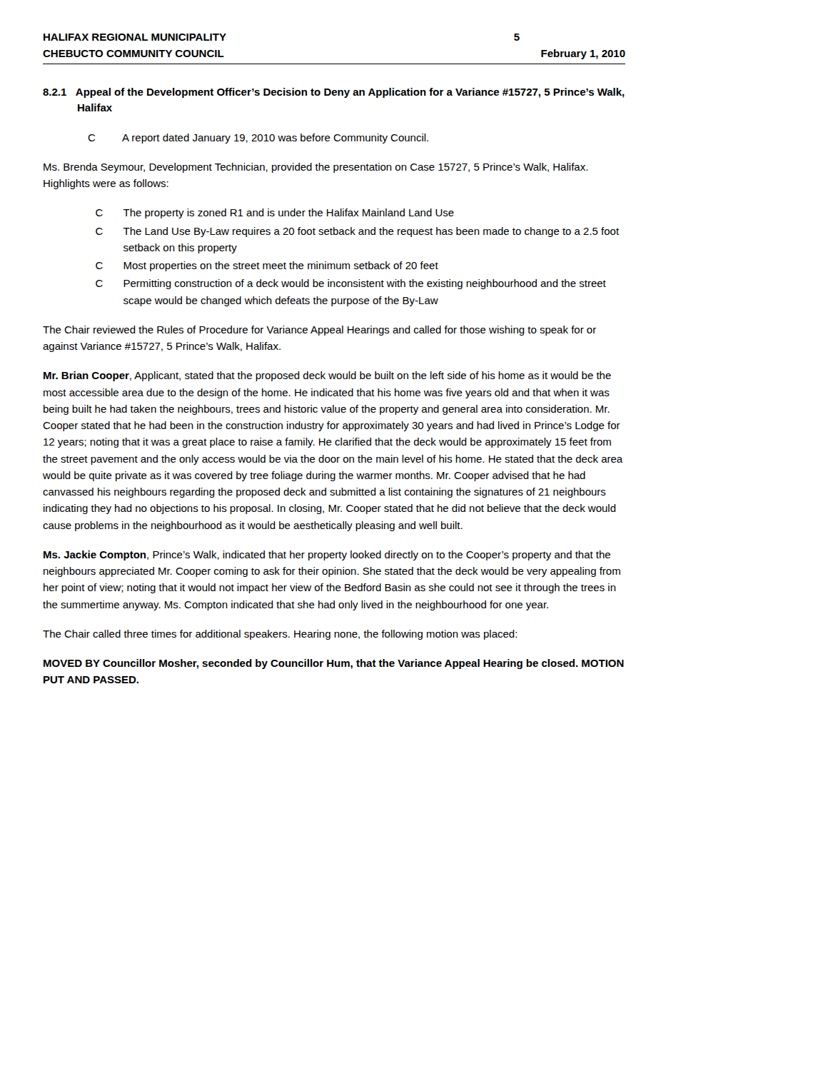HALIFAX REGIONAL MUNICIPALITY 5
CHEBUCTO COMMUNITY COUNCIL February 1, 2010
8.2.1 Appeal of the Development Officer’s Decision to Deny an Application for a Variance #15727, 5 Prince’s Walk, Halifax
C A report dated January 19, 2010 was before Community Council.
Ms. Brenda Seymour, Development Technician, provided the presentation on Case 15727, 5 Prince’s Walk, Halifax. Highlights were as follows:
CThe property is zoned R1 and is under the Halifax Mainland Land Use
CThe Land Use By-Law requires a 20 foot setback and the request has been made to change to a 2.5 foot setback on this property
CMost properties on the street meet the minimum setback of 20 feet
CPermitting construction of a deck would be inconsistent with the existing neighbourhood and the street scape would be changed which defeats the purpose of the By-Law
The Chair reviewed the Rules of Procedure for Variance Appeal Hearings and called for those wishing to speak for or against Variance #15727, 5 Prince’s Walk, Halifax.
Mr. Brian Cooper, Applicant, stated that the proposed deck would be built on the left side of his home as it would be the most accessible area due to the design of the home. He indicated that his home was five years old and that when it was being built he had taken the neighbours, trees and historic value of the property and general area into consideration. Mr. Cooper stated that he had been in the construction industry for approximately 30 years and had lived in Prince’s Lodge for 12 years; noting that it was a great place to raise a family. He clarified that the deck would be approximately 15 feet from the street pavement and the only access would be via the door on the main level of his home. He stated that the deck area would be quite private as it was covered by tree foliage during the warmer months. Mr. Cooper advised that he had canvassed his neighbours regarding the proposed deck and submitted a list containing the signatures of 21 neighbours indicating they had no objections to his proposal. In closing, Mr. Cooper stated that he did not believe that the deck would cause problems in the neighbourhood as it would be aesthetically pleasing and well built.
Ms. Jackie Compton, Prince’s Walk, indicated that her property looked directly on to the Cooper’s property and that the neighbours appreciated Mr. Cooper coming to ask for their opinion. She stated that the deck would be very appealing from her point of view; noting that it would not impact her view of the Bedford Basin as she could not see it through the trees in the summertime anyway. Ms. Compton indicated that she had only lived in the neighbourhood for one year.
The Chair called three times for additional speakers. Hearing none, the following motion was placed:
MOVED BY Councillor Mosher, seconded by Councillor Hum, that the Variance Appeal Hearing be closed. MOTION PUT AND PASSED.